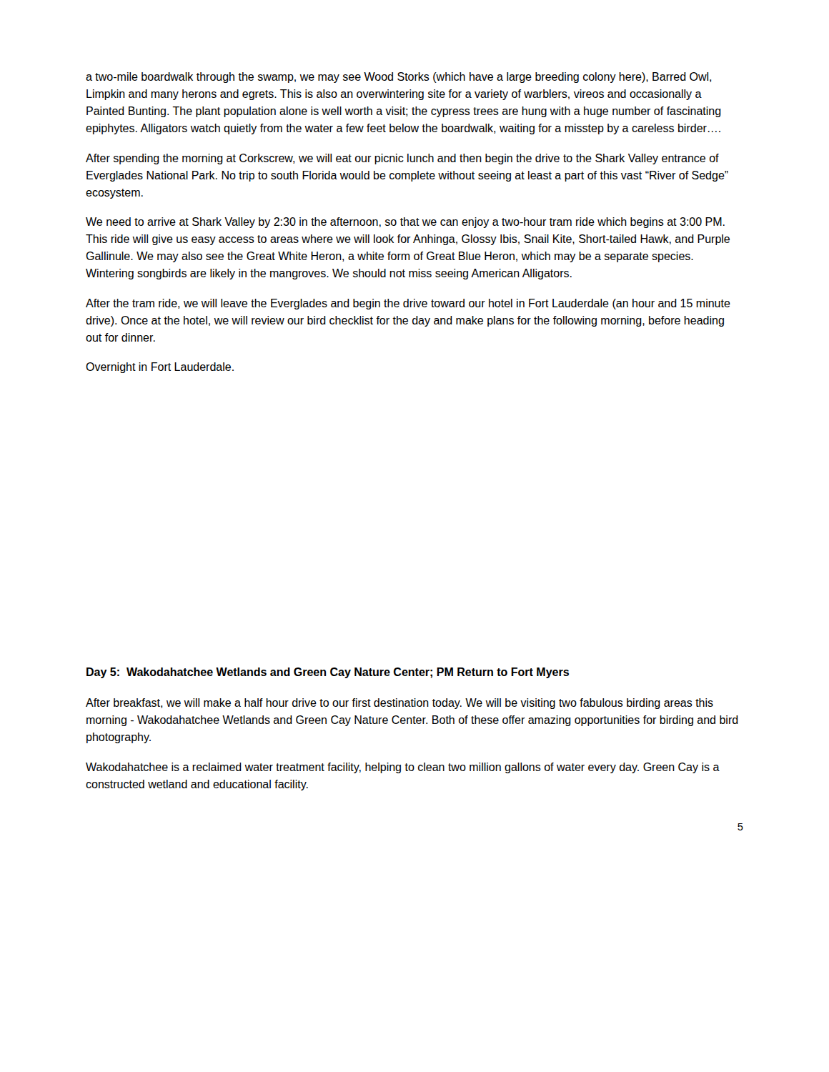a two-mile boardwalk through the swamp, we may see Wood Storks (which have a large breeding colony here), Barred Owl, Limpkin and many herons and egrets. This is also an overwintering site for a variety of warblers, vireos and occasionally a Painted Bunting. The plant population alone is well worth a visit; the cypress trees are hung with a huge number of fascinating epiphytes. Alligators watch quietly from the water a few feet below the boardwalk, waiting for a misstep by a careless birder….
After spending the morning at Corkscrew, we will eat our picnic lunch and then begin the drive to the Shark Valley entrance of Everglades National Park. No trip to south Florida would be complete without seeing at least a part of this vast “River of Sedge” ecosystem.
We need to arrive at Shark Valley by 2:30 in the afternoon, so that we can enjoy a two-hour tram ride which begins at 3:00 PM. This ride will give us easy access to areas where we will look for Anhinga, Glossy Ibis, Snail Kite, Short-tailed Hawk, and Purple Gallinule. We may also see the Great White Heron, a white form of Great Blue Heron, which may be a separate species. Wintering songbirds are likely in the mangroves. We should not miss seeing American Alligators.
After the tram ride, we will leave the Everglades and begin the drive toward our hotel in Fort Lauderdale (an hour and 15 minute drive). Once at the hotel, we will review our bird checklist for the day and make plans for the following morning, before heading out for dinner.
Overnight in Fort Lauderdale.
Day 5: Wakodahatchee Wetlands and Green Cay Nature Center; PM Return to Fort Myers
After breakfast, we will make a half hour drive to our first destination today. We will be visiting two fabulous birding areas this morning - Wakodahatchee Wetlands and Green Cay Nature Center. Both of these offer amazing opportunities for birding and bird photography.
Wakodahatchee is a reclaimed water treatment facility, helping to clean two million gallons of water every day. Green Cay is a constructed wetland and educational facility.
5